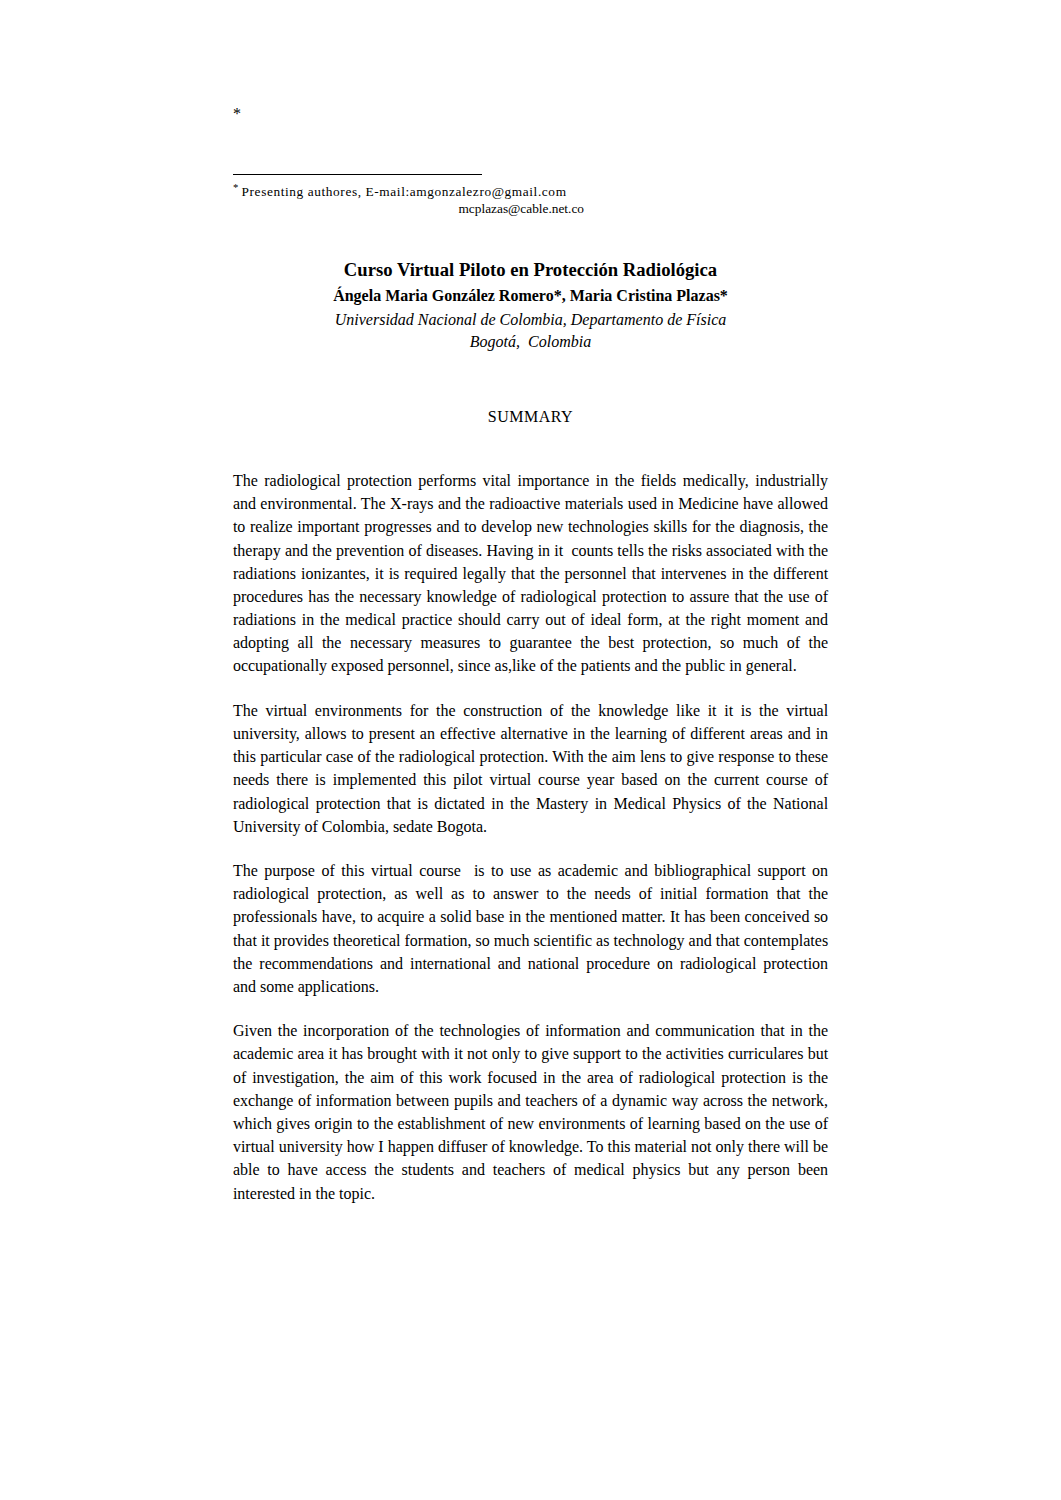*
* Presenting authores, E-mail:amgonzalezro@gmail.com mcplazas@cable.net.co
Curso Virtual Piloto en Protección Radiológica
Ángela Maria González Romero*, Maria Cristina Plazas*
Universidad Nacional de Colombia, Departamento de Física
Bogotá, Colombia
SUMMARY
The radiological protection performs vital importance in the fields medically, industrially and environmental. The X-rays and the radioactive materials used in Medicine have allowed to realize important progresses and to develop new technologies skills for the diagnosis, the therapy and the prevention of diseases. Having in it counts tells the risks associated with the radiations ionizantes, it is required legally that the personnel that intervenes in the different procedures has the necessary knowledge of radiological protection to assure that the use of radiations in the medical practice should carry out of ideal form, at the right moment and adopting all the necessary measures to guarantee the best protection, so much of the occupationally exposed personnel, since as,like of the patients and the public in general.
The virtual environments for the construction of the knowledge like it it is the virtual university, allows to present an effective alternative in the learning of different areas and in this particular case of the radiological protection. With the aim lens to give response to these needs there is implemented this pilot virtual course year based on the current course of radiological protection that is dictated in the Mastery in Medical Physics of the National University of Colombia, sedate Bogota.
The purpose of this virtual course is to use as academic and bibliographical support on radiological protection, as well as to answer to the needs of initial formation that the professionals have, to acquire a solid base in the mentioned matter. It has been conceived so that it provides theoretical formation, so much scientific as technology and that contemplates the recommendations and international and national procedure on radiological protection and some applications.
Given the incorporation of the technologies of information and communication that in the academic area it has brought with it not only to give support to the activities curriculares but of investigation, the aim of this work focused in the area of radiological protection is the exchange of information between pupils and teachers of a dynamic way across the network, which gives origin to the establishment of new environments of learning based on the use of virtual university how I happen diffuser of knowledge. To this material not only there will be able to have access the students and teachers of medical physics but any person been interested in the topic.